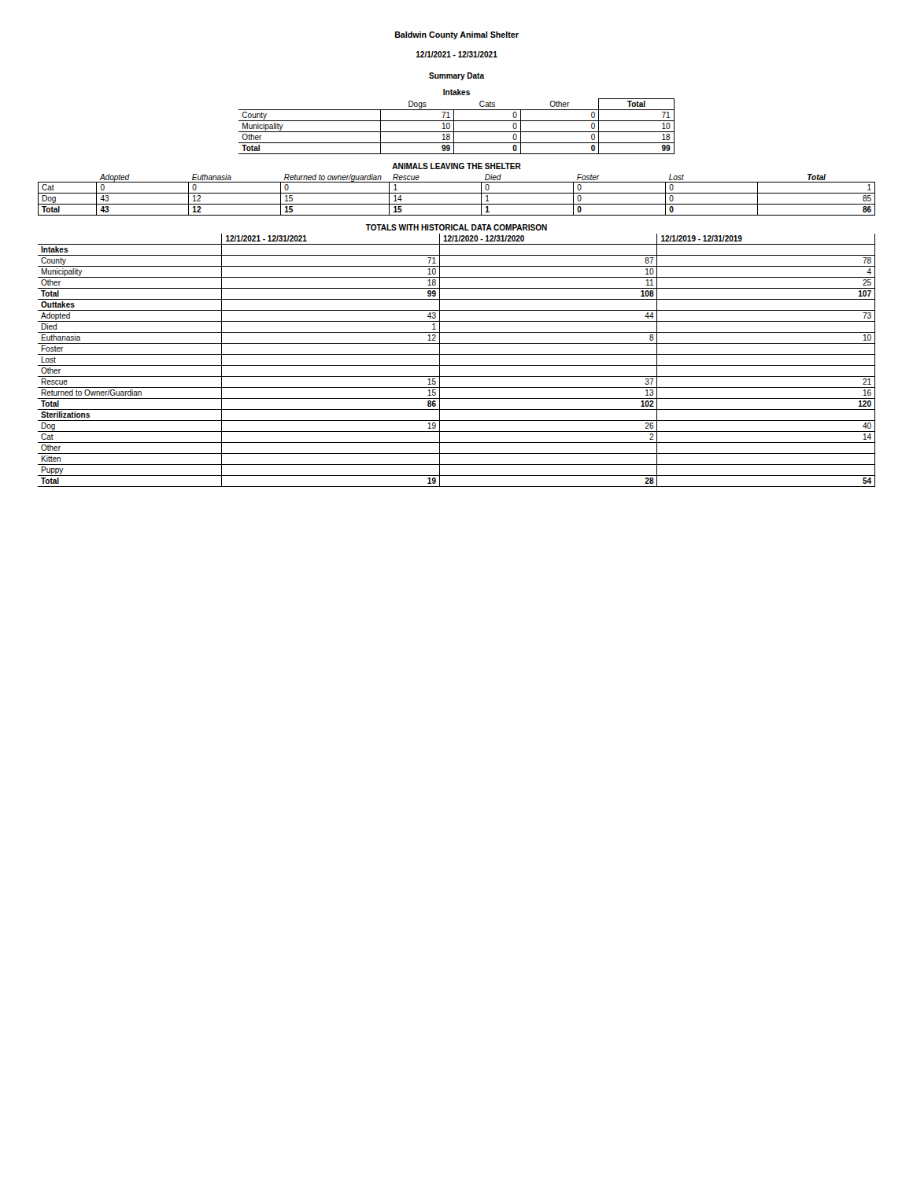Baldwin County Animal Shelter
12/1/2021 - 12/31/2021
Summary Data
Intakes
| | Dogs | Cats | Other | Total |
| --- | --- | --- | --- | --- |
| County | 71 | 0 | 0 | 71 |
| Municipality | 10 | 0 | 0 | 10 |
| Other | 18 | 0 | 0 | 18 |
| Total | 99 | 0 | 0 | 99 |
ANIMALS LEAVING THE SHELTER
| | Adopted | Euthanasia | Returned to owner/guardian | Rescue | Died | Foster | Lost | Total |
| --- | --- | --- | --- | --- | --- | --- | --- | --- |
| Cat | 0 | 0 | 0 | 1 | 0 | 0 | 0 | 1 |
| Dog | 43 | 12 | 15 | 14 | 1 | 0 | 0 | 85 |
| Total | 43 | 12 | 15 | 15 | 1 | 0 | 0 | 86 |
TOTALS WITH HISTORICAL DATA COMPARISON
| | 12/1/2021 - 12/31/2021 | 12/1/2020 - 12/31/2020 | 12/1/2019 - 12/31/2019 |
| --- | --- | --- | --- |
| Intakes | | | |
| County | 71 | 87 | 78 |
| Municipality | 10 | 10 | 4 |
| Other | 18 | 11 | 25 |
| Total | 99 | 108 | 107 |
| Outtakes | | | |
| Adopted | 43 | 44 | 73 |
| Died | 1 | | |
| Euthanasia | 12 | 8 | 10 |
| Foster | | | |
| Lost | | | |
| Other | | | |
| Rescue | 15 | 37 | 21 |
| Returned to Owner/Guardian | 15 | 13 | 16 |
| Total | 86 | 102 | 120 |
| Sterilizations | | | |
| Dog | 19 | 26 | 40 |
| Cat | | 2 | 14 |
| Other | | | |
| Kitten | | | |
| Puppy | | | |
| Total | 19 | 28 | 54 |